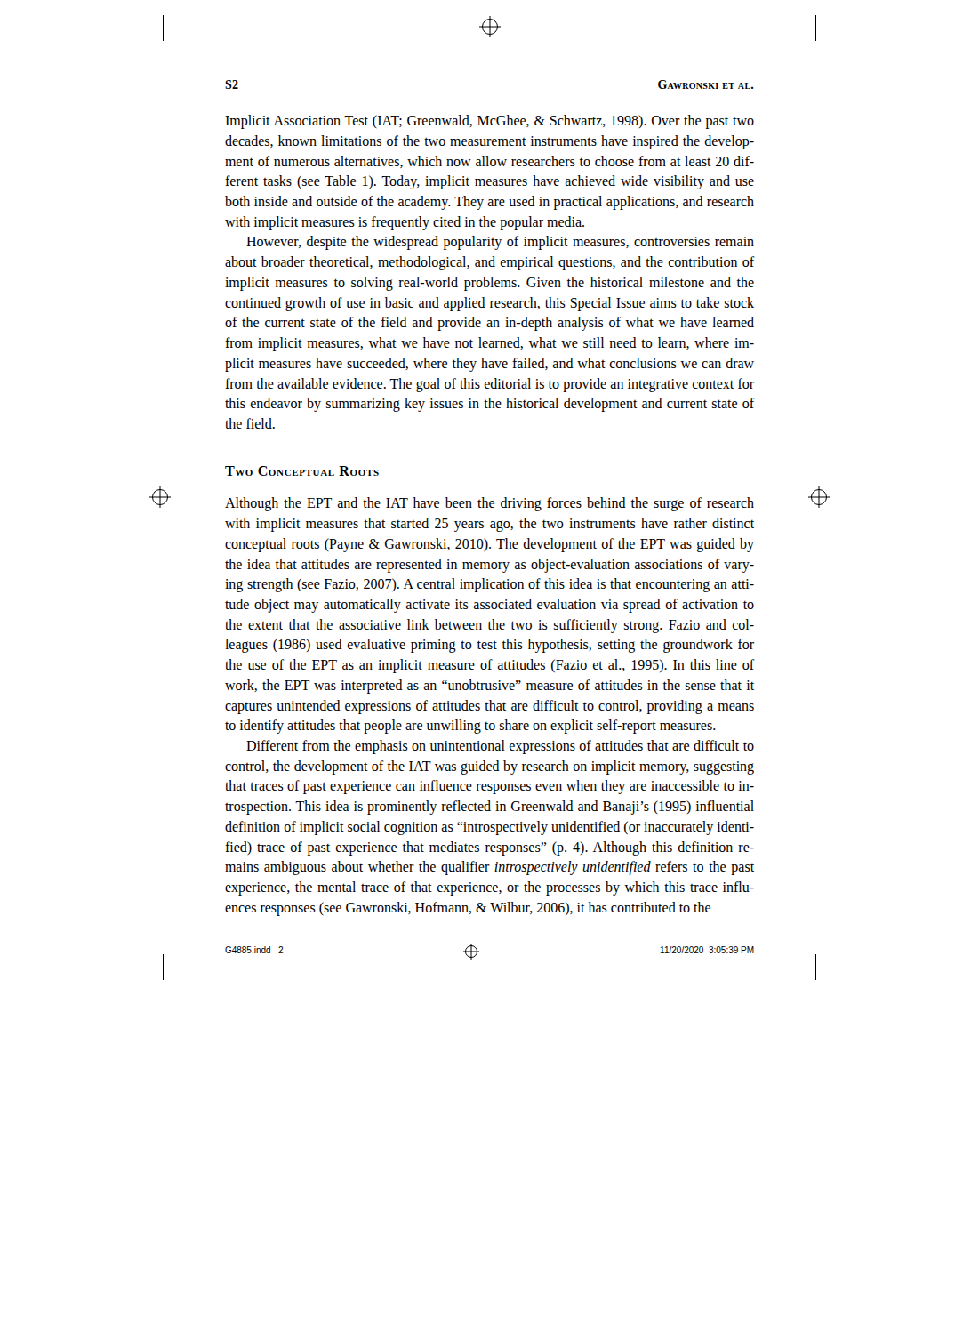S2 Gawronski et al.
Implicit Association Test (IAT; Greenwald, McGhee, & Schwartz, 1998). Over the past two decades, known limitations of the two measurement instruments have inspired the development of numerous alternatives, which now allow researchers to choose from at least 20 different tasks (see Table 1). Today, implicit measures have achieved wide visibility and use both inside and outside of the academy. They are used in practical applications, and research with implicit measures is frequently cited in the popular media.
However, despite the widespread popularity of implicit measures, controversies remain about broader theoretical, methodological, and empirical questions, and the contribution of implicit measures to solving real-world problems. Given the historical milestone and the continued growth of use in basic and applied research, this Special Issue aims to take stock of the current state of the field and provide an in-depth analysis of what we have learned from implicit measures, what we have not learned, what we still need to learn, where implicit measures have succeeded, where they have failed, and what conclusions we can draw from the available evidence. The goal of this editorial is to provide an integrative context for this endeavor by summarizing key issues in the historical development and current state of the field.
Two Conceptual Roots
Although the EPT and the IAT have been the driving forces behind the surge of research with implicit measures that started 25 years ago, the two instruments have rather distinct conceptual roots (Payne & Gawronski, 2010). The development of the EPT was guided by the idea that attitudes are represented in memory as object-evaluation associations of varying strength (see Fazio, 2007). A central implication of this idea is that encountering an attitude object may automatically activate its associated evaluation via spread of activation to the extent that the associative link between the two is sufficiently strong. Fazio and colleagues (1986) used evaluative priming to test this hypothesis, setting the groundwork for the use of the EPT as an implicit measure of attitudes (Fazio et al., 1995). In this line of work, the EPT was interpreted as an “unobtrusive” measure of attitudes in the sense that it captures unintended expressions of attitudes that are difficult to control, providing a means to identify attitudes that people are unwilling to share on explicit self-report measures.
Different from the emphasis on unintentional expressions of attitudes that are difficult to control, the development of the IAT was guided by research on implicit memory, suggesting that traces of past experience can influence responses even when they are inaccessible to introspection. This idea is prominently reflected in Greenwald and Banaji’s (1995) influential definition of implicit social cognition as “introspectively unidentified (or inaccurately identified) trace of past experience that mediates responses” (p. 4). Although this definition remains ambiguous about whether the qualifier introspectively unidentified refers to the past experience, the mental trace of that experience, or the processes by which this trace influences responses (see Gawronski, Hofmann, & Wilbur, 2006), it has contributed to the
G4885.indd 2 11/20/2020 3:05:39 PM